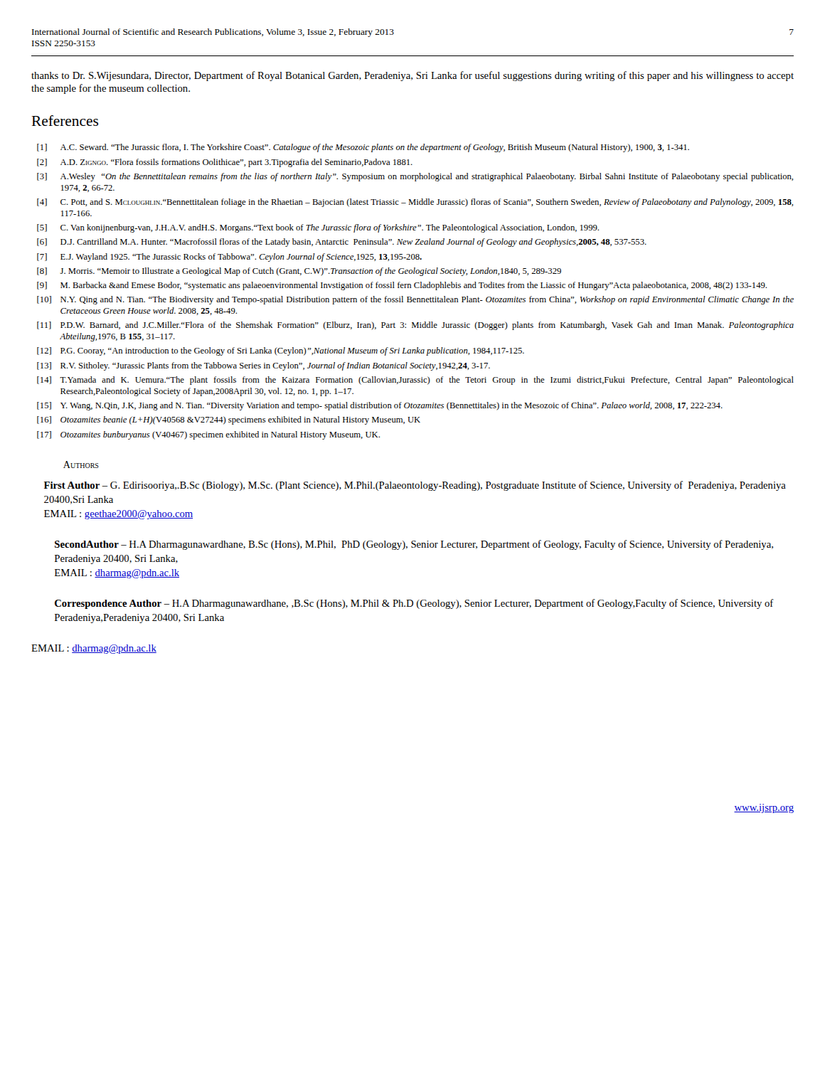International Journal of Scientific and Research Publications, Volume 3, Issue 2, February 2013
ISSN 2250-3153
7
thanks to Dr. S.Wijesundara, Director, Department of Royal Botanical Garden, Peradeniya, Sri Lanka for useful suggestions during writing of this paper and his willingness to accept the sample for the museum collection.
References
A.C. Seward. “The Jurassic flora, I. The Yorkshire Coast”. Catalogue of the Mesozoic plants on the department of Geology, British Museum (Natural History), 1900, 3, 1-341.
A.D. Zigngo. “Flora fossils formations Oolithicae”, part 3.Tipografia del Seminario,Padova 1881.
A.Wesley “On the Bennettitalean remains from the lias of northern Italy”. Symposium on morphological and stratigraphical Palaeobotany. Birbal Sahni Institute of Palaeobotany special publication, 1974, 2, 66-72.
C. Pott, and S. Mcloughlin.“Bennettitalean foliage in the Rhaetian – Bajocian (latest Triassic – Middle Jurassic) floras of Scania”, Southern Sweden, Review of Palaeobotany and Palynology, 2009, 158, 117-166.
C. Van konijnenburg-van, J.H.A.V. andH.S. Morgans.“Text book of The Jurassic flora of Yorkshire”. The Paleontological Association, London, 1999.
D.J. Cantrilland M.A. Hunter. “Macrofossil floras of the Latady basin, Antarctic Peninsula”. New Zealand Journal of Geology and Geophysics,2005, 48, 537-553.
E.J. Wayland 1925. “The Jurassic Rocks of Tabbowa”. Ceylon Journal of Science,1925, 13,195-208.
J. Morris. “Memoir to Illustrate a Geological Map of Cutch (Grant, C.W)”.Transaction of the Geological Society, London, 1840, 5, 289-329
M. Barbacka &and Emese Bodor, “systematic ans palaeoenvironmental Invstigation of fossil fern Cladophlebis and Todites from the Liassic of Hungary”Acta palaeobotanica, 2008, 48(2) 133-149.
N.Y. Qing and N. Tian. “The Biodiversity and Tempo-spatial Distribution pattern of the fossil Bennettitalean Plant- Otozamites from China”, Workshop on rapid Environmental Climatic Change In the Cretaceous Green House world. 2008, 25, 48-49.
P.D.W. Barnard, and J.C.Miller.“Flora of the Shemshak Formation” (Elburz, Iran), Part 3: Middle Jurassic (Dogger) plants from Katumbargh, Vasek Gah and Iman Manak. Paleontographica Abteilung, 1976, B 155, 31–117.
P.G. Cooray, “An introduction to the Geology of Sri Lanka (Ceylon)”,National Museum of Sri Lanka publication, 1984,117-125.
R.V. Sitholey. “Jurassic Plants from the Tabbowa Series in Ceylon”, Journal of Indian Botanical Society,1942,24, 3-17.
T.Yamada and K. Uemura.“The plant fossils from the Kaizara Formation (Callovian,Jurassic) of the Tetori Group in the Izumi district,Fukui Prefecture, Central Japan” Paleontological Research,Paleontological Society of Japan,2008April 30, vol. 12, no. 1, pp. 1–17.
Y. Wang, N.Qin, J.K, Jiang and N. Tian. “Diversity Variation and tempo- spatial distribution of Otozamites (Bennettitales) in the Mesozoic of China”. Palaeo world, 2008, 17, 222-234.
Otozamites beanie (L+H)(V40568 &V27244) specimens exhibited in Natural History Museum, UK
Otozamites bunburyanus (V40467) specimen exhibited in Natural History Museum, UK.
Authors
First Author – G. Edirisooriya,.B.Sc (Biology), M.Sc. (Plant Science), M.Phil.(Palaeontology-Reading), Postgraduate Institute of Science, University of Peradeniya, Peradeniya 20400,Sri Lanka
EMAIL : geethae2000@yahoo.com
SecondAuthor – H.A Dharmagunawardhane, B.Sc (Hons), M.Phil, PhD (Geology), Senior Lecturer, Department of Geology, Faculty of Science, University of Peradeniya, Peradeniya 20400, Sri Lanka,
EMAIL : dharmag@pdn.ac.lk
Correspondence Author – H.A Dharmagunawardhane, ,B.Sc (Hons), M.Phil & Ph.D (Geology), Senior Lecturer, Department of Geology,Faculty of Science, University of Peradeniya,Peradeniya 20400, Sri Lanka
EMAIL : dharmag@pdn.ac.lk
www.ijsrp.org